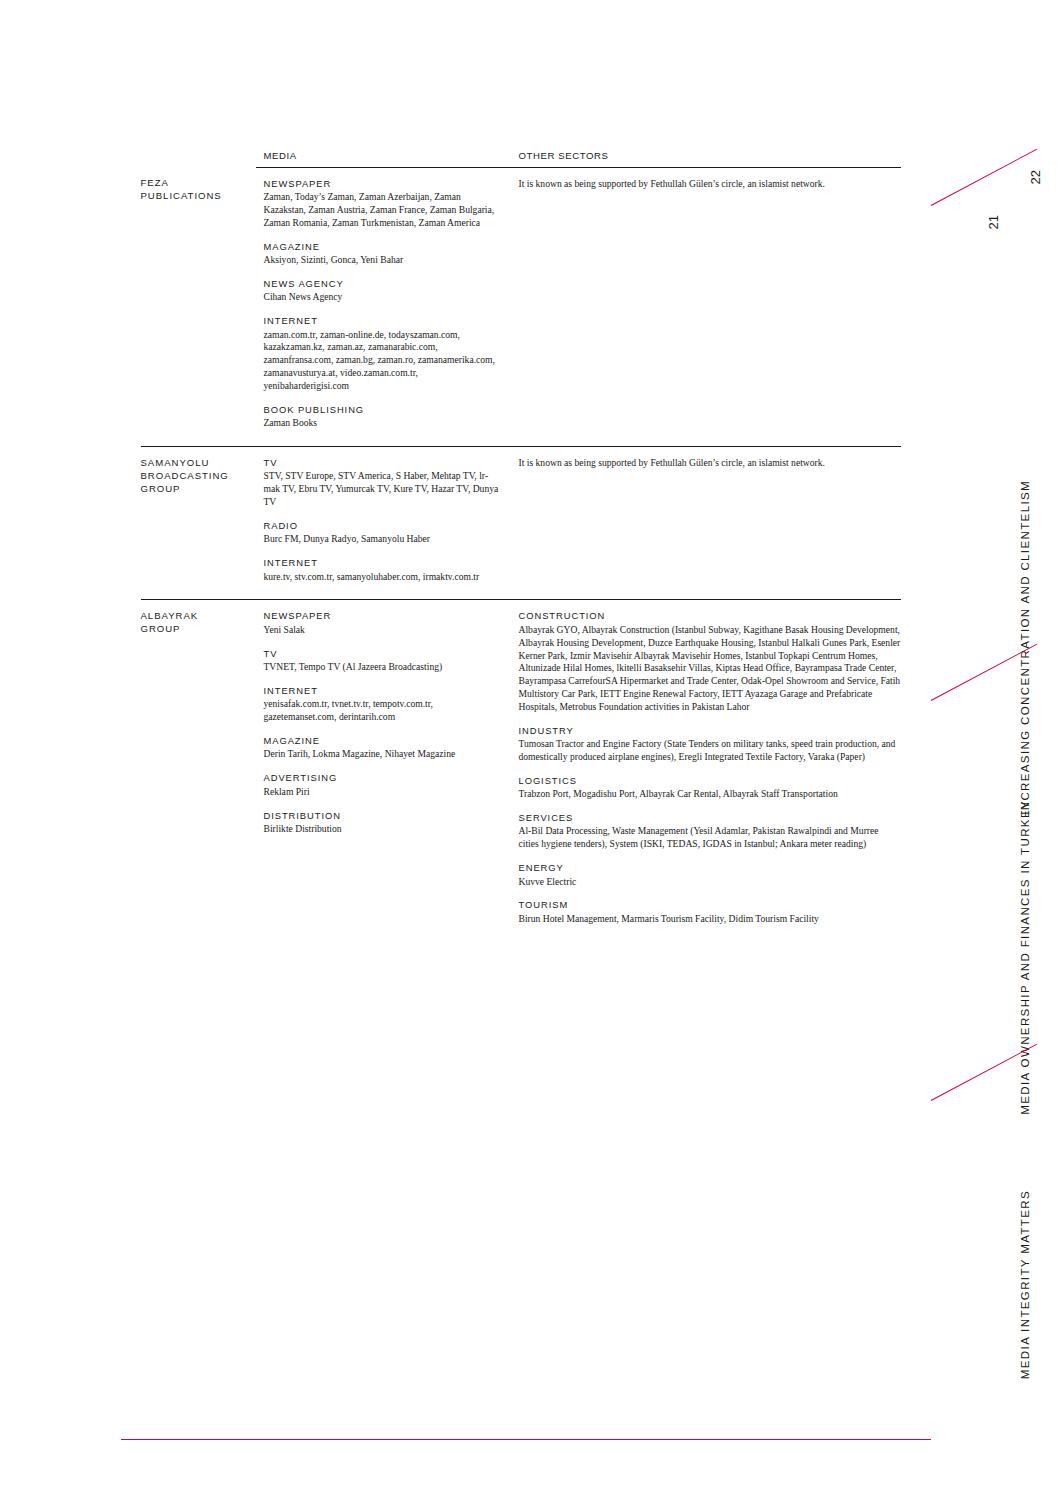22
21
INCREASING CONCENTRATION AND CLIENTELISM
MEDIA OWNERSHIP AND FINANCES IN TURKEY
MEDIA INTEGRITY MATTERS
| | MEDIA | OTHER SECTORS |
| --- | --- | --- |
| FEZA PUBLICATIONS | NEWSPAPER Zaman, Today’s Zaman, Zaman Azerbaijan, Zaman Kazakstan, Zaman Austria, Zaman France, Zaman Bulgaria, Zaman Romania, Zaman Turkmenistan, Zaman America MAGAZINE Aksiyon, Sizinti, Gonca, Yeni Bahar NEWS AGENCY Cihan News Agency INTERNET zaman.com.tr, zaman-online.de, todayszaman.com, kazakzaman.kz, zaman.az, zamanarabic.com, zamanfransa.com, zaman.bg, zaman.ro, zamanamerika.com, zamanavusturya.at, video.zaman.com.tr, yenibaharderigisi.com BOOK PUBLISHING Zaman Books | It is known as being supported by Fethullah Gülen’s circle, an islamist network. |
| SAMANYOLU BROADCASTING GROUP | TV STV, STV Europe, STV America, S Haber, Mehtap TV, lrmak TV, Ebru TV, Yumurcak TV, Kure TV, Hazar TV, Dunya TV RADIO Burc FM, Dunya Radyo, Samanyolu Haber INTERNET kure.tv, stv.com.tr, samanyoluhaber.com, irmaktv.com.tr | It is known as being supported by Fethullah Gülen’s circle, an islamist network. |
| ALBAYRAK GROUP | NEWSPAPER Yeni Salak TV TVNET, Tempo TV (Al Jazeera Broadcasting) INTERNET yenisafak.com.tr, tvnet.tv.tr, tempotv.com.tr, gazetemanset.com, derintarih.com MAGAZINE Derin Tarih, Lokma Magazine, Nihayet Magazine ADVERTISING Reklam Piri DISTRIBUTION Birlikte Distribution | CONSTRUCTION Albayrak GYO, Albayrak Construction (Istanbul Subway, Kagithane Basak Housing Development, Albayrak Housing Development, Duzce Earthquake Housing, Istanbul Halkali Gunes Park, Esenler Kerner Park, Izmir Mavisehir Albayrak Mavisehir Homes, Istanbul Topkapi Centrum Homes, Altunizade Hilal Homes, lkitelli Basaksehir Villas, Kiptas Head Office, Bayrampasa Trade Center, Bayrampasa CarrefourSA Hipermarket and Trade Center, Odak-Opel Showroom and Service, Fatih Multistory Car Park, IETT Engine Renewal Factory, IETT Ayazaga Garage and Prefabricate Hospitals, Metrobus Foundation activities in Pakistan Lahor INDUSTRY Tumosan Tractor and Engine Factory (State Tenders on military tanks, speed train production, and domestically produced airplane engines), Eregli Integrated Textile Factory, Varaka (Paper) LOGISTICS Trabzon Port, Mogadishu Port, Albayrak Car Rental, Albayrak Staff Transportation SERVICES Al-Bil Data Processing, Waste Management (Yesil Adamlar, Pakistan Rawalpindi and Murree cities hygiene tenders), System (ISKI, TEDAS, IGDAS in Istanbul; Ankara meter reading) ENERGY Kuvve Electric TOURISM Birun Hotel Management, Marmaris Tourism Facility, Didim Tourism Facility |